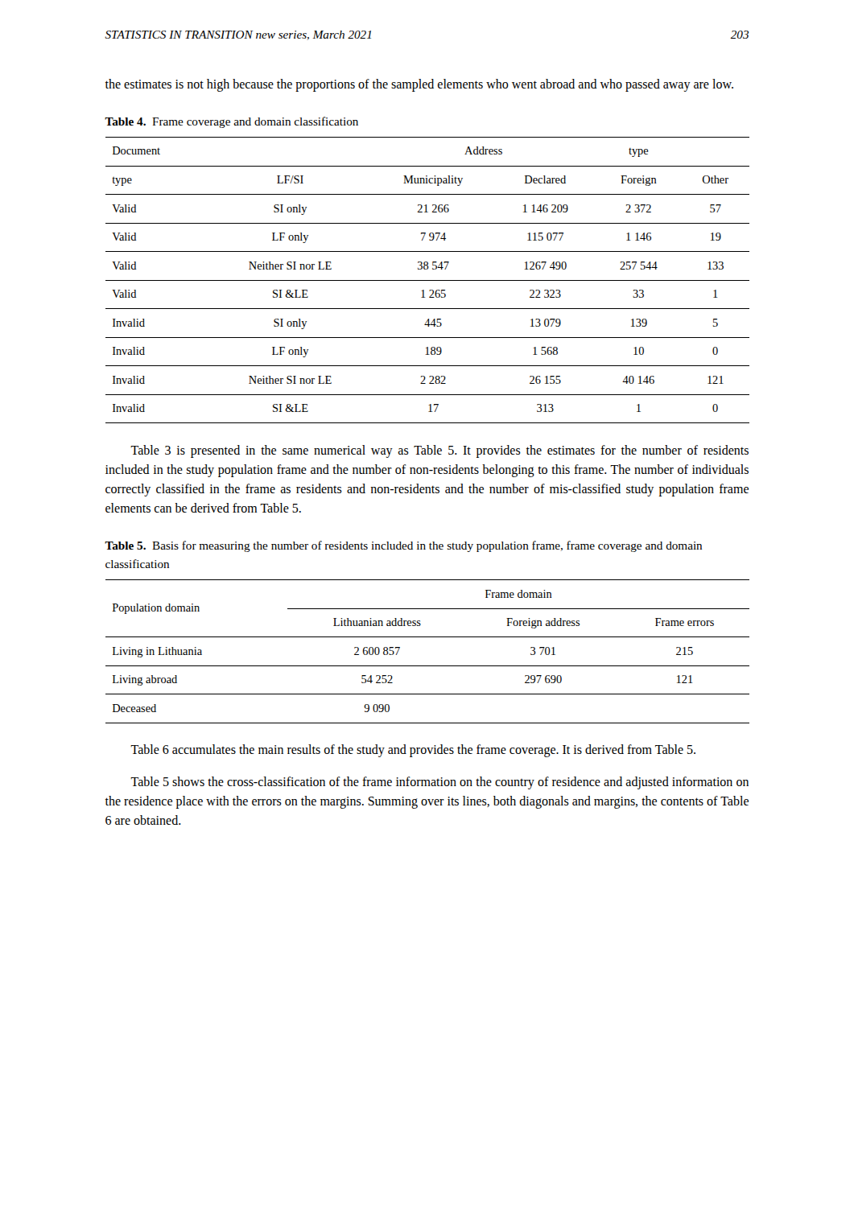STATISTICS IN TRANSITION new series, March 2021 203
the estimates is not high because the proportions of the sampled elements who went abroad and who passed away are low.
Table 4. Frame coverage and domain classification
| Document | | Address | type | |
| --- | --- | --- | --- | --- |
| type | LF/SI | Municipality | Declared | Foreign | Other |
| Valid | SI only | 21 266 | 1 146 209 | 2 372 | 57 |
| Valid | LF only | 7 974 | 115 077 | 1 146 | 19 |
| Valid | Neither SI nor LE | 38 547 | 1267 490 | 257 544 | 133 |
| Valid | SI &LE | 1 265 | 22 323 | 33 | 1 |
| Invalid | SI only | 445 | 13 079 | 139 | 5 |
| Invalid | LF only | 189 | 1 568 | 10 | 0 |
| Invalid | Neither SI nor LE | 2 282 | 26 155 | 40 146 | 121 |
| Invalid | SI &LE | 17 | 313 | 1 | 0 |
Table 3 is presented in the same numerical way as Table 5. It provides the estimates for the number of residents included in the study population frame and the number of non-residents belonging to this frame. The number of individuals correctly classified in the frame as residents and non-residents and the number of mis-classified study population frame elements can be derived from Table 5.
Table 5. Basis for measuring the number of residents included in the study population frame, frame coverage and domain classification
| Population domain | Frame domain |
| --- | --- |
| Lithuanian address | Foreign address | Frame errors |
| Living in Lithuania | 2 600 857 | 3 701 | 215 |
| Living abroad | 54 252 | 297 690 | 121 |
| Deceased | 9 090 | | |
Table 6 accumulates the main results of the study and provides the frame coverage. It is derived from Table 5.
Table 5 shows the cross-classification of the frame information on the country of residence and adjusted information on the residence place with the errors on the margins. Summing over its lines, both diagonals and margins, the contents of Table 6 are obtained.